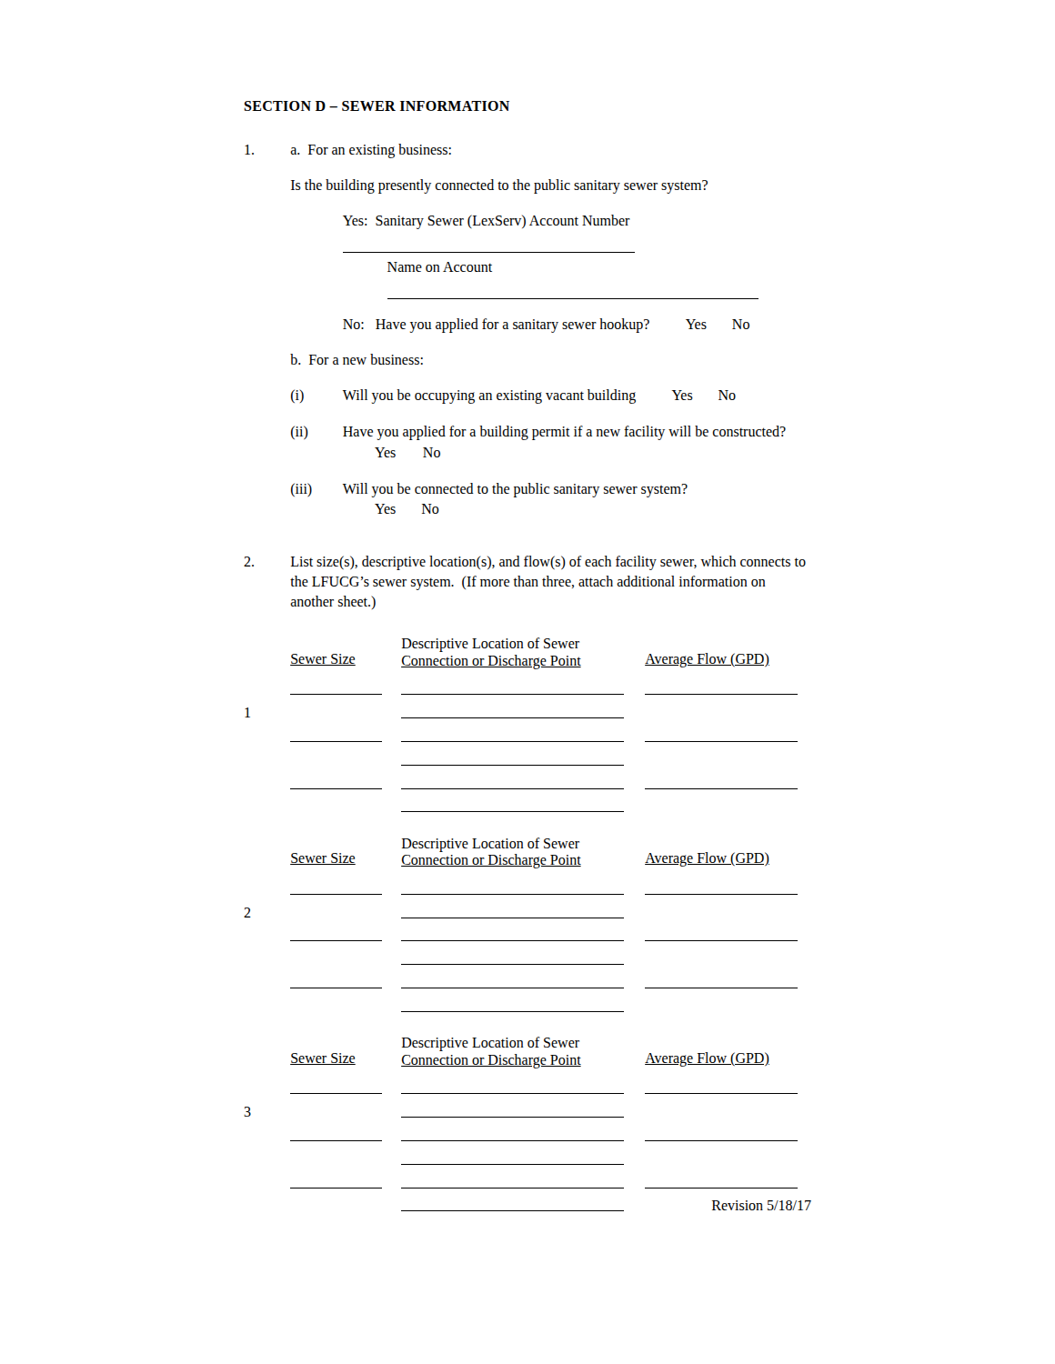SECTION D – SEWER INFORMATION
1.
a. For an existing business:
Is the building presently connected to the public sanitary sewer system?
Yes: Sanitary Sewer (LexServ) Account Number
Name on Account
No: Have you applied for a sanitary sewer hookup? Yes No
b. For a new business:
(i)
Will you be occupying an existing vacant building Yes No
(ii)
Have you applied for a building permit if a new facility will be constructed?
Yes No
(iii)
Will you be connected to the public sanitary sewer system? Yes No
2.
List size(s), descriptive location(s), and flow(s) of each facility sewer, which connects to the LFUCG’s sewer system. (If more than three, attach additional information on another sheet.)
1
| Sewer Size | Descriptive Location of Sewer Connection or Discharge Point | Average Flow (GPD) |
| --- | --- | --- |
2
| Sewer Size | Descriptive Location of Sewer Connection or Discharge Point | Average Flow (GPD) |
| --- | --- | --- |
3
| Sewer Size | Descriptive Location of Sewer Connection or Discharge Point | Average Flow (GPD) |
| --- | --- | --- |
Revision 5/18/17